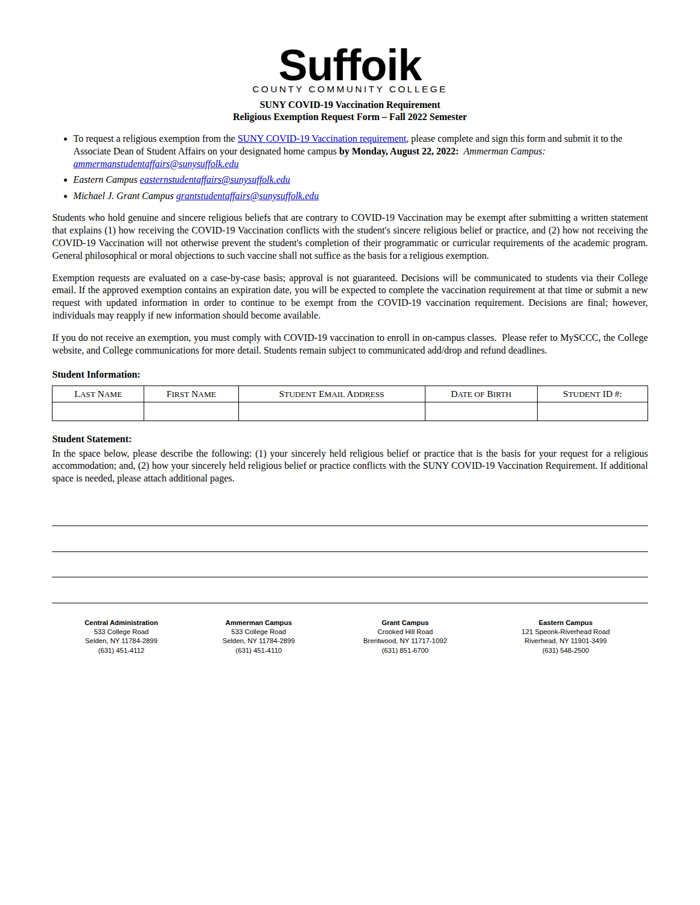Suffoik COUNTY COMMUNITY COLLEGE
SUNY COVID-19 Vaccination Requirement
Religious Exemption Request Form – Fall 2022 Semester
To request a religious exemption from the SUNY COVID-19 Vaccination requirement, please complete and sign this form and submit it to the Associate Dean of Student Affairs on your designated home campus by Monday, August 22, 2022: Ammerman Campus: ammermanstudentaffairs@sunysuffolk.edu
Eastern Campus easternstudentaffairs@sunysuffolk.edu
Michael J. Grant Campus grantstudentaffairs@sunysuffolk.edu
Students who hold genuine and sincere religious beliefs that are contrary to COVID-19 Vaccination may be exempt after submitting a written statement that explains (1) how receiving the COVID-19 Vaccination conflicts with the student's sincere religious belief or practice, and (2) how not receiving the COVID-19 Vaccination will not otherwise prevent the student's completion of their programmatic or curricular requirements of the academic program. General philosophical or moral objections to such vaccine shall not suffice as the basis for a religious exemption.
Exemption requests are evaluated on a case-by-case basis; approval is not guaranteed. Decisions will be communicated to students via their College email. If the approved exemption contains an expiration date, you will be expected to complete the vaccination requirement at that time or submit a new request with updated information in order to continue to be exempt from the COVID-19 vaccination requirement. Decisions are final; however, individuals may reapply if new information should become available.
If you do not receive an exemption, you must comply with COVID-19 vaccination to enroll in on-campus classes. Please refer to MySCCC, the College website, and College communications for more detail. Students remain subject to communicated add/drop and refund deadlines.
Student Information:
| L AST N AME | F IRST N AME | S TUDENT E MAIL A DDRESS | D ATE OF B IRTH | S TUDENT ID #: |
| --- | --- | --- | --- | --- |
Student Statement:
In the space below, please describe the following: (1) your sincerely held religious belief or practice that is the basis for your request for a religious accommodation; and, (2) how your sincerely held religious belief or practice conflicts with the SUNY COVID-19 Vaccination Requirement. If additional space is needed, please attach additional pages.
| Central Administration 533 College Road Selden, NY 11784-2899 (631) 451-4112 | Ammerman Campus 533 College Road Selden, NY 11784-2899 (631) 451-4110 | Grant Campus Crooked Hill Road Brentwood, NY 11717-1092 (631) 851-6700 | Eastern Campus 121 Speonk-Riverhead Road Riverhead, NY 11901-3499 (631) 548-2500 |